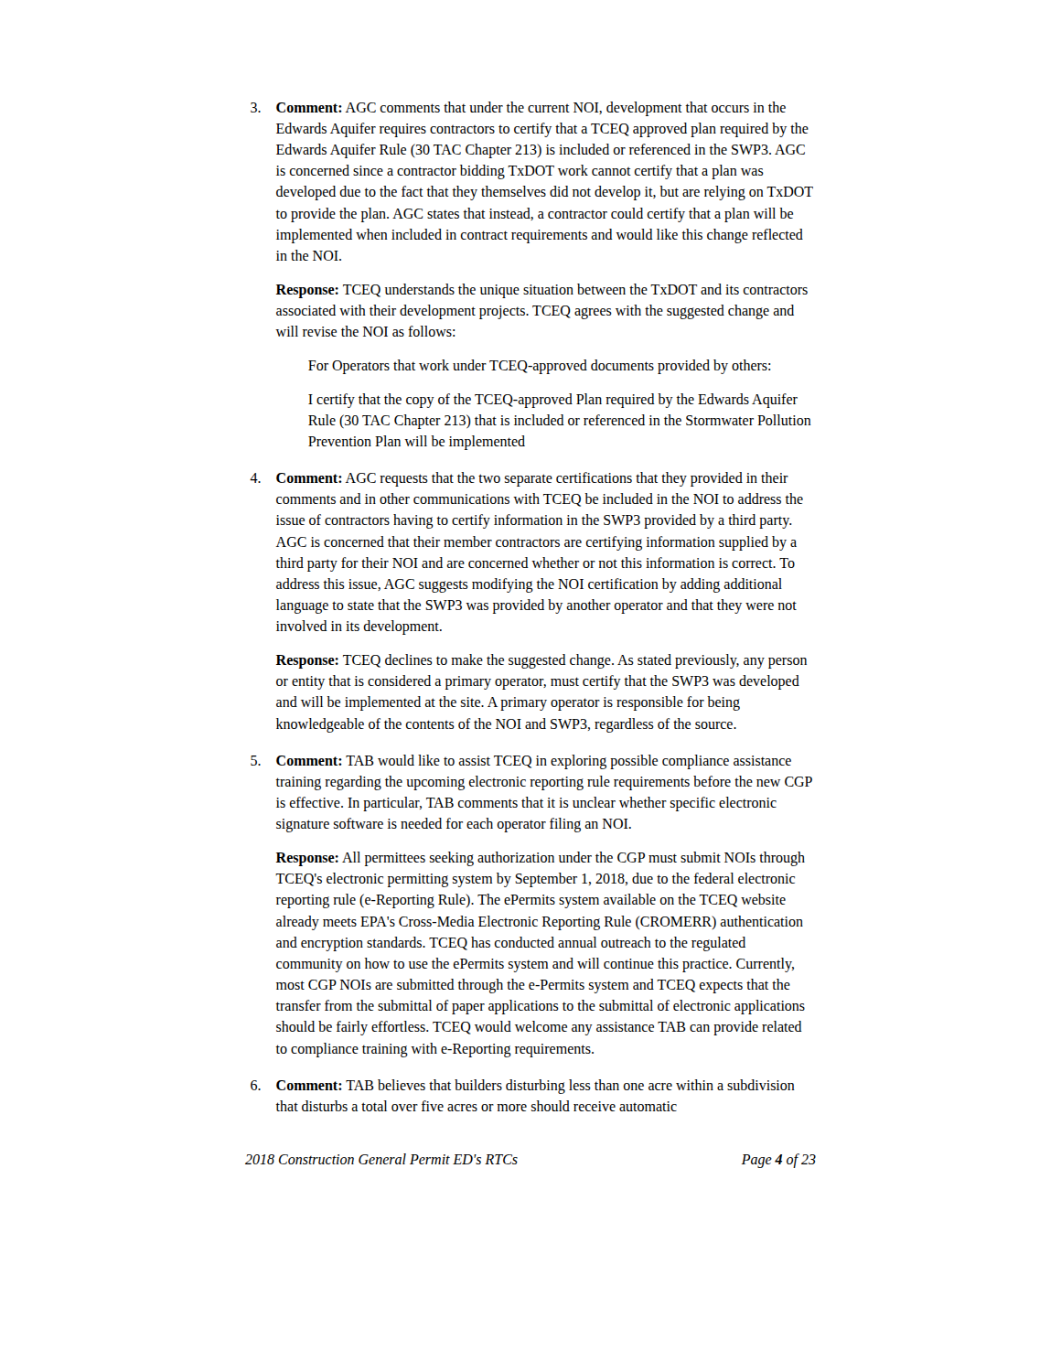Comment: AGC comments that under the current NOI, development that occurs in the Edwards Aquifer requires contractors to certify that a TCEQ approved plan required by the Edwards Aquifer Rule (30 TAC Chapter 213) is included or referenced in the SWP3. AGC is concerned since a contractor bidding TxDOT work cannot certify that a plan was developed due to the fact that they themselves did not develop it, but are relying on TxDOT to provide the plan. AGC states that instead, a contractor could certify that a plan will be implemented when included in contract requirements and would like this change reflected in the NOI.
Response: TCEQ understands the unique situation between the TxDOT and its contractors associated with their development projects. TCEQ agrees with the suggested change and will revise the NOI as follows:
For Operators that work under TCEQ-approved documents provided by others:
I certify that the copy of the TCEQ-approved Plan required by the Edwards Aquifer Rule (30 TAC Chapter 213) that is included or referenced in the Stormwater Pollution Prevention Plan will be implemented
Comment: AGC requests that the two separate certifications that they provided in their comments and in other communications with TCEQ be included in the NOI to address the issue of contractors having to certify information in the SWP3 provided by a third party. AGC is concerned that their member contractors are certifying information supplied by a third party for their NOI and are concerned whether or not this information is correct. To address this issue, AGC suggests modifying the NOI certification by adding additional language to state that the SWP3 was provided by another operator and that they were not involved in its development.
Response: TCEQ declines to make the suggested change. As stated previously, any person or entity that is considered a primary operator, must certify that the SWP3 was developed and will be implemented at the site. A primary operator is responsible for being knowledgeable of the contents of the NOI and SWP3, regardless of the source.
Comment: TAB would like to assist TCEQ in exploring possible compliance assistance training regarding the upcoming electronic reporting rule requirements before the new CGP is effective. In particular, TAB comments that it is unclear whether specific electronic signature software is needed for each operator filing an NOI.
Response: All permittees seeking authorization under the CGP must submit NOIs through TCEQ's electronic permitting system by September 1, 2018, due to the federal electronic reporting rule (e-Reporting Rule). The ePermits system available on the TCEQ website already meets EPA's Cross-Media Electronic Reporting Rule (CROMERR) authentication and encryption standards. TCEQ has conducted annual outreach to the regulated community on how to use the ePermits system and will continue this practice. Currently, most CGP NOIs are submitted through the e-Permits system and TCEQ expects that the transfer from the submittal of paper applications to the submittal of electronic applications should be fairly effortless. TCEQ would welcome any assistance TAB can provide related to compliance training with e-Reporting requirements.
Comment: TAB believes that builders disturbing less than one acre within a subdivision that disturbs a total over five acres or more should receive automatic
2018 Construction General Permit ED's RTCs Page 4 of 23